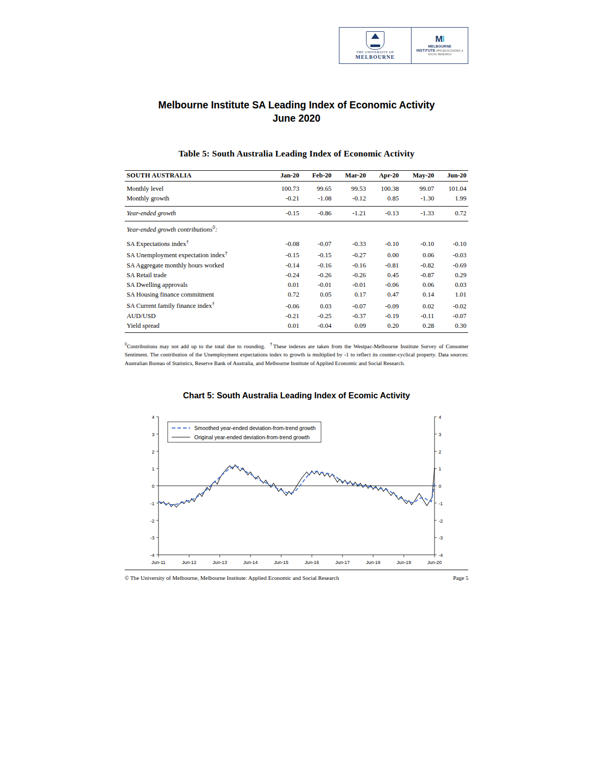THE UNIVERSITY OF MELBOURNE
MI
MELBOURNE
INSTITUTE APPLIED ECONOMIC &
SOCIAL RESEARCH
Melbourne Institute SA Leading Index of Economic Activity June 2020
Table 5: South Australia Leading Index of Economic Activity
| SOUTH AUSTRALIA | Jan-20 | Feb-20 | Mar-20 | Apr-20 | May-20 | Jun-20 |
| --- | --- | --- | --- | --- | --- | --- |
| Monthly level | 100.73 | 99.65 | 99.53 | 100.38 | 99.07 | 101.04 |
| Monthly growth | -0.21 | -1.08 | -0.12 | 0.85 | -1.30 | 1.99 |
| Year-ended growth | -0.15 | -0.86 | -1.21 | -0.13 | -1.33 | 0.72 |
| Year-ended growth contributions ◊ : | |
| SA Expectations index † | -0.08 | -0.07 | -0.33 | -0.10 | -0.10 | -0.10 |
| SA Unemployment expectation index † | -0.15 | -0.15 | -0.27 | 0.00 | 0.06 | -0.03 |
| SA Aggregate monthly hours worked | -0.14 | -0.16 | -0.16 | -0.81 | -0.82 | -0.69 |
| SA Retail trade | -0.24 | -0.26 | -0.26 | 0.45 | -0.87 | 0.29 |
| SA Dwelling approvals | 0.01 | -0.01 | -0.01 | -0.06 | 0.06 | 0.03 |
| SA Housing finance commitment | 0.72 | 0.05 | 0.17 | 0.47 | 0.14 | 1.01 |
| SA Current family finance index † | -0.06 | 0.03 | -0.07 | -0.09 | 0.02 | -0.02 |
| AUD/USD | -0.21 | -0.25 | -0.37 | -0.19 | -0.11 | -0.07 |
| Yield spread | 0.01 | -0.04 | 0.09 | 0.20 | 0.28 | 0.30 |
◊Contributions may not add up to the total due to rounding. †These indexes are taken from the Westpac-Melbourne Institute Survey of Consumer Sentiment. The contribution of the Unemployment expectations index to growth is multiplied by -1 to reflect its counter-cyclical property. Data sources: Australian Bureau of Statistics, Reserve Bank of Australia, and Melbourne Institute of Applied Economic and Social Research.
Chart 5: South Australia Leading Index of Ecomic Activity
4 3 2 1 0 -1 -2 -3 -4 4 3 2 1 0 -1 -2 -3 -4 Jun-11 Jun-12 Jun-13 Jun-14 Jun-15 Jun-16 Jun-17 Jun-18 Jun-19 Jun-20 Smoothed year-ended deviation-from-trend growth Original year-ended deviation-from-trend growth
© The University of Melbourne, Melbourne Institute: Applied Economic and Social Research Page 5